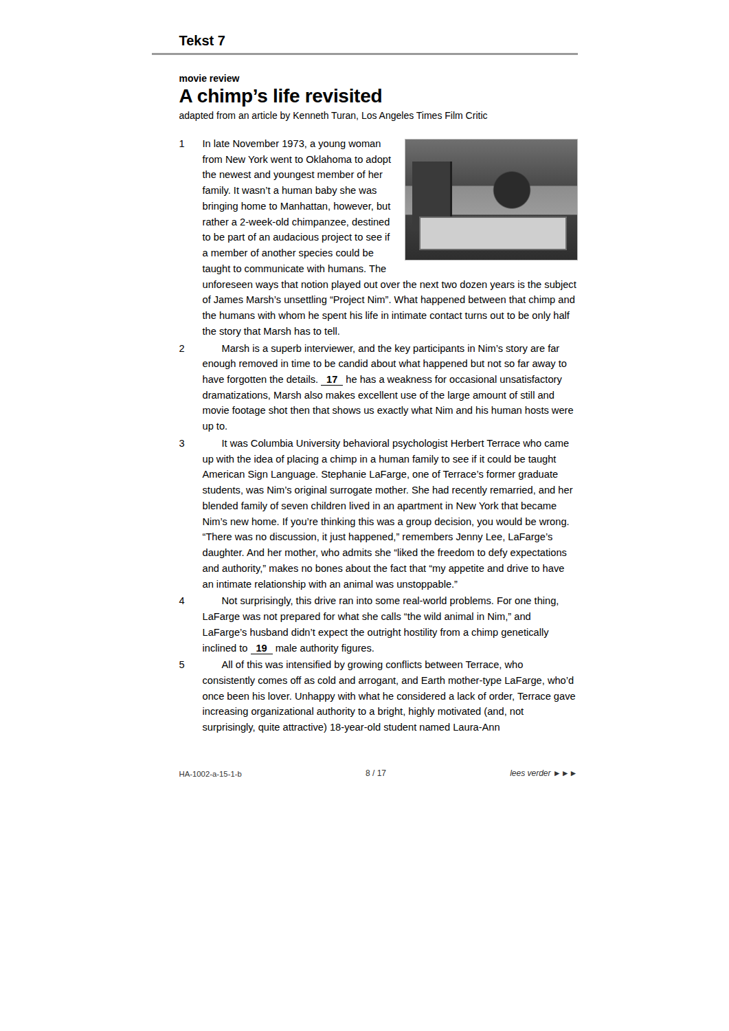Tekst 7
movie review
A chimp’s life revisited
adapted from an article by Kenneth Turan, Los Angeles Times Film Critic
1 In late November 1973, a young woman from New York went to Oklahoma to adopt the newest and youngest member of her family. It wasn’t a human baby she was bringing home to Manhattan, however, but rather a 2-week-old chimpanzee, destined to be part of an audacious project to see if a member of another species could be taught to communicate with humans. The unforeseen ways that notion played out over the next two dozen years is the subject of James Marsh’s unsettling “Project Nim”. What happened between that chimp and the humans with whom he spent his life in intimate contact turns out to be only half the story that Marsh has to tell.
2 Marsh is a superb interviewer, and the key participants in Nim’s story are far enough removed in time to be candid about what happened but not so far away to have forgotten the details. 17 he has a weakness for occasional unsatisfactory dramatizations, Marsh also makes excellent use of the large amount of still and movie footage shot then that shows us exactly what Nim and his human hosts were up to.
3 It was Columbia University behavioral psychologist Herbert Terrace who came up with the idea of placing a chimp in a human family to see if it could be taught American Sign Language. Stephanie LaFarge, one of Terrace’s former graduate students, was Nim’s original surrogate mother. She had recently remarried, and her blended family of seven children lived in an apartment in New York that became Nim’s new home. If you’re thinking this was a group decision, you would be wrong. “There was no discussion, it just happened,” remembers Jenny Lee, LaFarge’s daughter. And her mother, who admits she “liked the freedom to defy expectations and authority,” makes no bones about the fact that “my appetite and drive to have an intimate relationship with an animal was unstoppable.”
4 Not surprisingly, this drive ran into some real-world problems. For one thing, LaFarge was not prepared for what she calls “the wild animal in Nim,” and LaFarge’s husband didn’t expect the outright hostility from a chimp genetically inclined to 19 male authority figures.
5 All of this was intensified by growing conflicts between Terrace, who consistently comes off as cold and arrogant, and Earth mother-type LaFarge, who’d once been his lover. Unhappy with what he considered a lack of order, Terrace gave increasing organizational authority to a bright, highly motivated (and, not surprisingly, quite attractive) 18-year-old student named Laura-Ann
HA-1002-a-15-1-b 8 / 17 lees verder ►►►